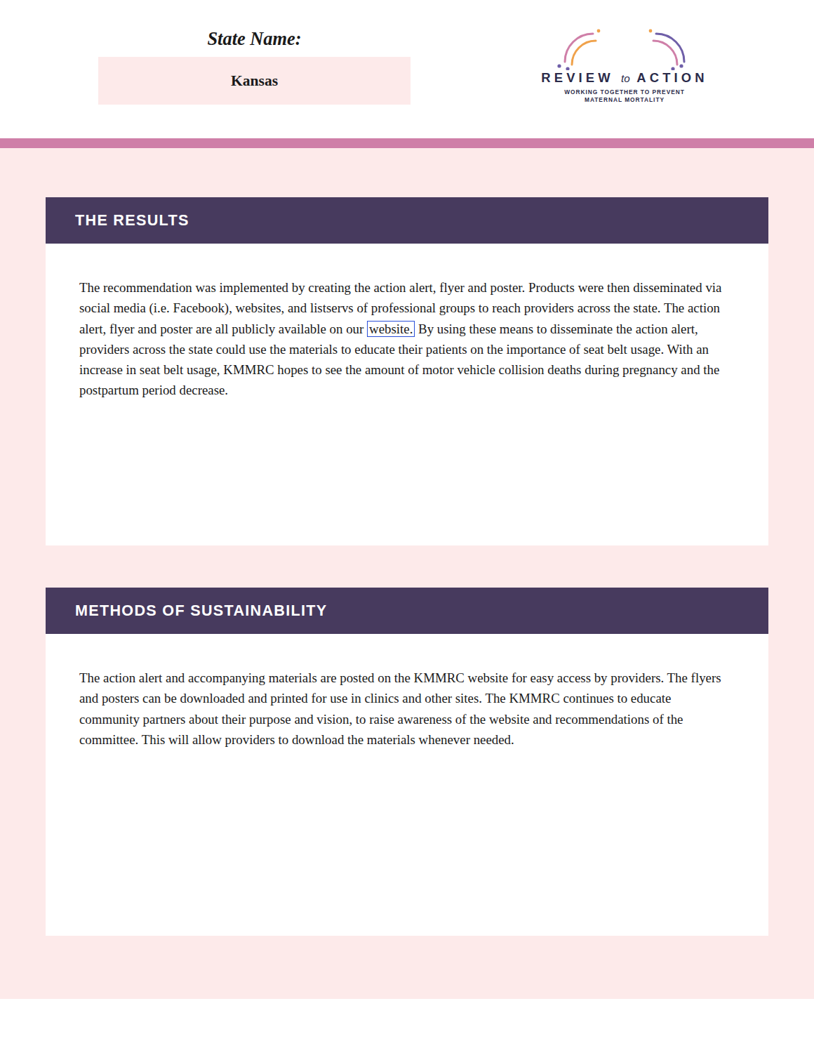State Name:
Kansas
REVIEW to ACTION
WORKING TOGETHER TO PREVENT
MATERNAL MORTALITY
THE RESULTS
The recommendation was implemented by creating the action alert, flyer and poster. Products were then disseminated via social media (i.e. Facebook), websites, and listservs of professional groups to reach providers across the state. The action alert, flyer and poster are all publicly available on our website. By using these means to disseminate the action alert, providers across the state could use the materials to educate their patients on the importance of seat belt usage. With an increase in seat belt usage, KMMRC hopes to see the amount of motor vehicle collision deaths during pregnancy and the postpartum period decrease.
METHODS OF SUSTAINABILITY
The action alert and accompanying materials are posted on the KMMRC website for easy access by providers. The flyers and posters can be downloaded and printed for use in clinics and other sites. The KMMRC continues to educate community partners about their purpose and vision, to raise awareness of the website and recommendations of the committee. This will allow providers to download the materials whenever needed.